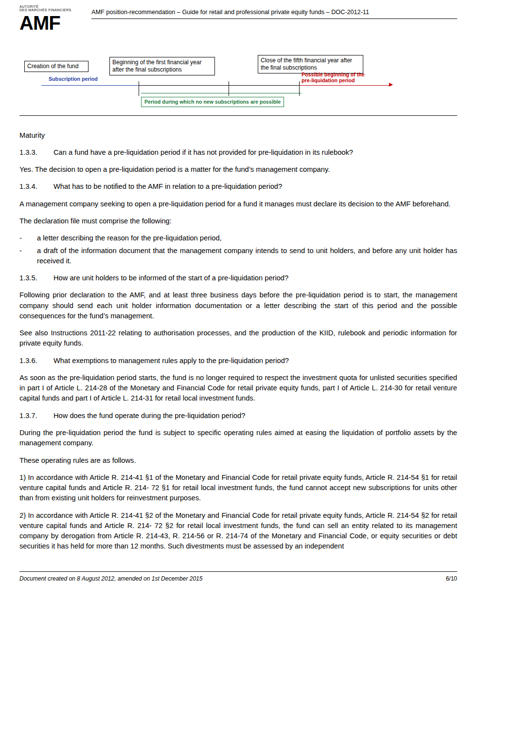AUTORITÉ
DES MARCHÉS FINANCIERS AMF
AMF position-recommendation – Guide for retail and professional private equity funds – DOC-2012-11
Creation of the fund
Beginning of the first financial year after the final subscriptions
Close of the fifth financial year after the final subscriptions
Subscription period
Possible beginning of the pre-liquidation period
Period during which no new subscriptions are possible
Maturity
1.3.3. Can a fund have a pre-liquidation period if it has not provided for pre-liquidation in its rulebook?
Yes. The decision to open a pre-liquidation period is a matter for the fund’s management company.
1.3.4. What has to be notified to the AMF in relation to a pre-liquidation period?
A management company seeking to open a pre-liquidation period for a fund it manages must declare its decision to the AMF beforehand.
The declaration file must comprise the following:
a letter describing the reason for the pre-liquidation period,
a draft of the information document that the management company intends to send to unit holders, and before any unit holder has received it.
1.3.5. How are unit holders to be informed of the start of a pre-liquidation period?
Following prior declaration to the AMF, and at least three business days before the pre-liquidation period is to start, the management company should send each unit holder information documentation or a letter describing the start of this period and the possible consequences for the fund’s management.
See also Instructions 2011-22 relating to authorisation processes, and the production of the KIID, rulebook and periodic information for private equity funds.
1.3.6. What exemptions to management rules apply to the pre-liquidation period?
As soon as the pre-liquidation period starts, the fund is no longer required to respect the investment quota for unlisted securities specified in part I of Article L. 214-28 of the Monetary and Financial Code for retail private equity funds, part I of Article L. 214-30 for retail venture capital funds and part I of Article L. 214-31 for retail local investment funds.
1.3.7. How does the fund operate during the pre-liquidation period?
During the pre-liquidation period the fund is subject to specific operating rules aimed at easing the liquidation of portfolio assets by the management company.
These operating rules are as follows.
1) In accordance with Article R. 214-41 §1 of the Monetary and Financial Code for retail private equity funds, Article R. 214-54 §1 for retail venture capital funds and Article R. 214- 72 §1 for retail local investment funds, the fund cannot accept new subscriptions for units other than from existing unit holders for reinvestment purposes.
2) In accordance with Article R. 214-41 §2 of the Monetary and Financial Code for retail private equity funds, Article R. 214-54 §2 for retail venture capital funds and Article R. 214- 72 §2 for retail local investment funds, the fund can sell an entity related to its management company by derogation from Article R. 214-43, R. 214-56 or R. 214-74 of the Monetary and Financial Code, or equity securities or debt securities it has held for more than 12 months. Such divestments must be assessed by an independent
Document created on 8 August 2012, amended on 1st December 2015 6/10